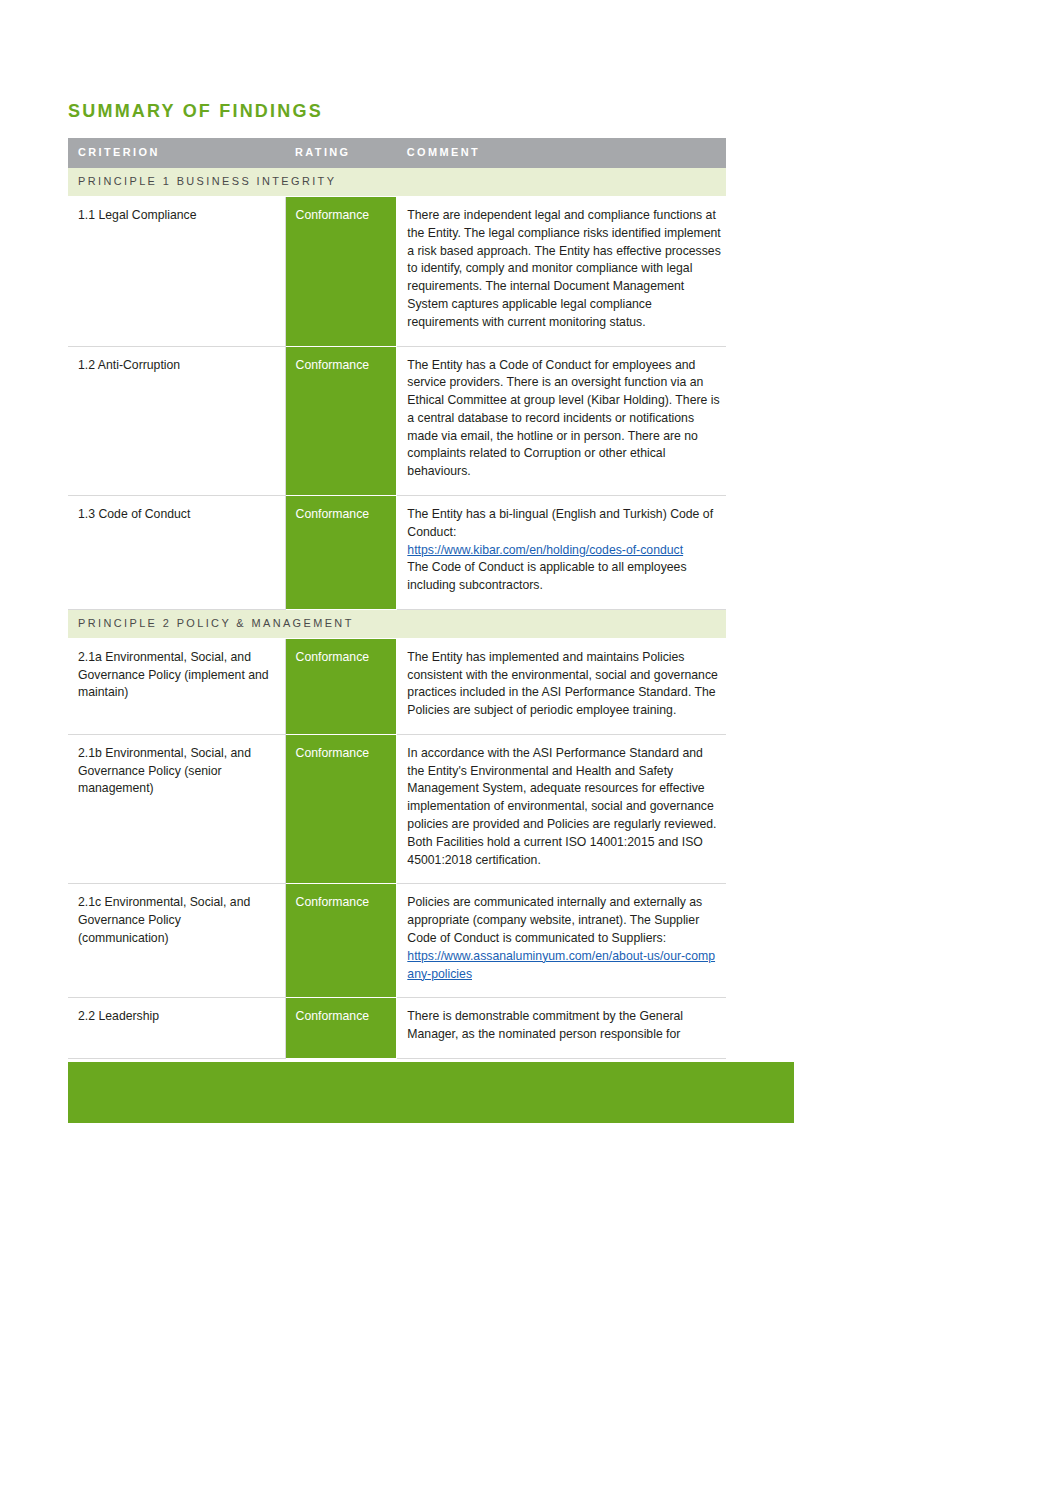Summary of Findings
| Criterion | Rating | Comment |
| --- | --- | --- |
| Principle 1 Business Integrity |
| 1.1 Legal Compliance | Conformance | There are independent legal and compliance functions at the Entity. The legal compliance risks identified implement a risk based approach. The Entity has effective processes to identify, comply and monitor compliance with legal requirements. The internal Document Management System captures applicable legal compliance requirements with current monitoring status. |
| 1.2 Anti-Corruption | Conformance | The Entity has a Code of Conduct for employees and service providers. There is an oversight function via an Ethical Committee at group level (Kibar Holding). There is a central database to record incidents or notifications made via email, the hotline or in person. There are no complaints related to Corruption or other ethical behaviours. |
| 1.3 Code of Conduct | Conformance | The Entity has a bi-lingual (English and Turkish) Code of Conduct: https://www.kibar.com/en/holding/codes-of-conduct The Code of Conduct is applicable to all employees including subcontractors. |
| Principle 2 Policy & Management |
| 2.1a Environmental, Social, and Governance Policy (implement and maintain) | Conformance | The Entity has implemented and maintains Policies consistent with the environmental, social and governance practices included in the ASI Performance Standard. The Policies are subject of periodic employee training. |
| 2.1b Environmental, Social, and Governance Policy (senior management) | Conformance | In accordance with the ASI Performance Standard and the Entity's Environmental and Health and Safety Management System, adequate resources for effective implementation of environmental, social and governance policies are provided and Policies are regularly reviewed. Both Facilities hold a current ISO 14001:2015 and ISO 45001:2018 certification. |
| 2.1c Environmental, Social, and Governance Policy (communication) | Conformance | Policies are communicated internally and externally as appropriate (company website, intranet). The Supplier Code of Conduct is communicated to Suppliers: https://www.assanaluminyum.com/en/about-us/our-company-policies |
| 2.2 Leadership | Conformance | There is demonstrable commitment by the General Manager, as the nominated person responsible for |